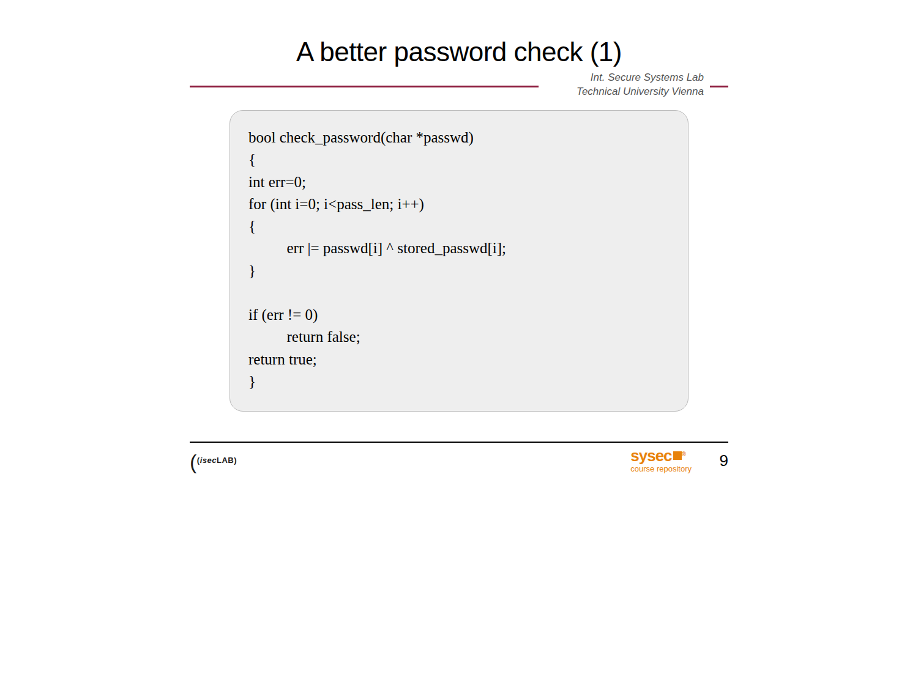A better password check (1)
Int. Secure Systems Lab
Technical University Vienna
bool check_password(char *passwd)
{
int err=0;
for (int i=0; i<pass_len; i++)
{
          err |= passwd[i] ^ stored_passwd[i];
}

if (err != 0)
          return false;
return true;
}
((isec LAB)
sysec ®
course repository
9